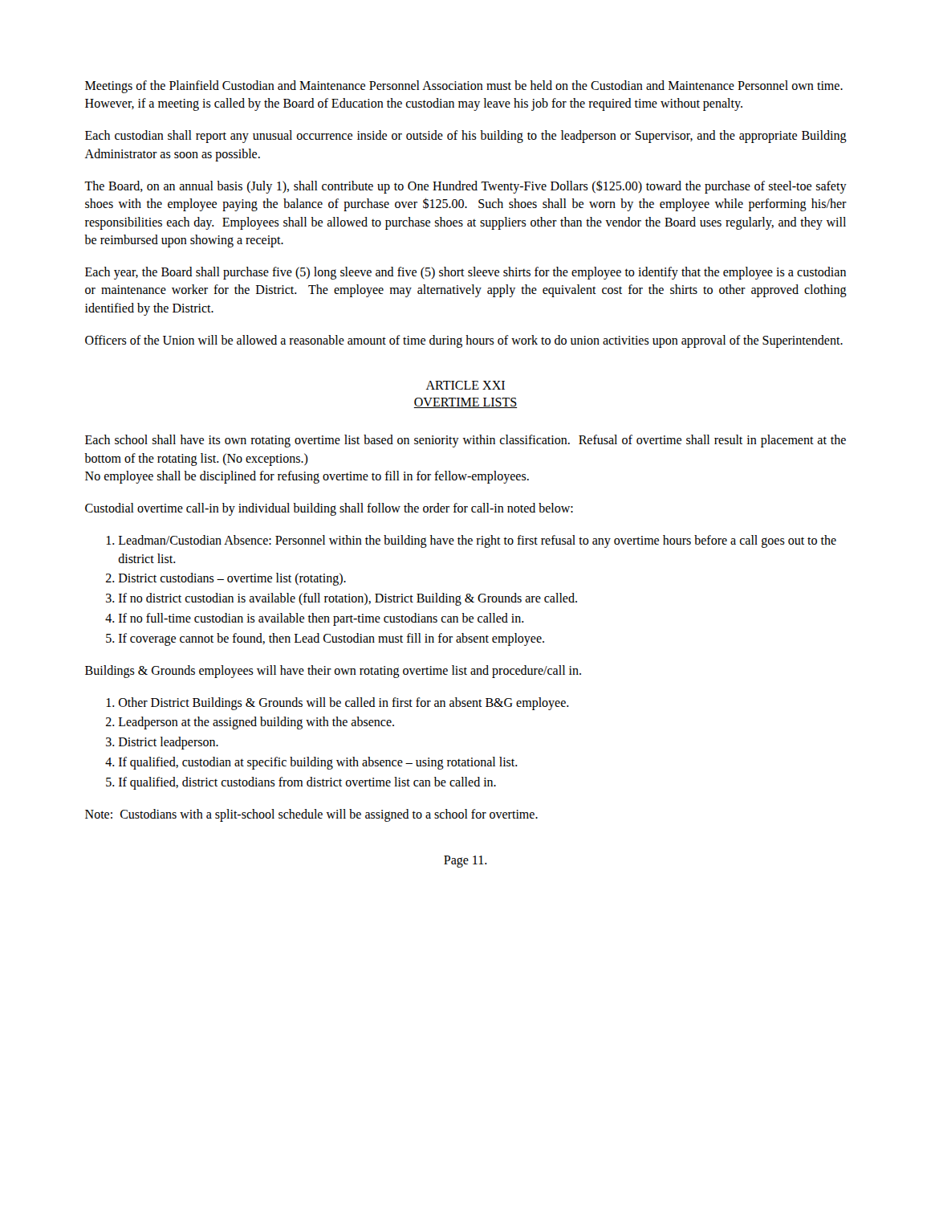Meetings of the Plainfield Custodian and Maintenance Personnel Association must be held on the Custodian and Maintenance Personnel own time. However, if a meeting is called by the Board of Education the custodian may leave his job for the required time without penalty.
Each custodian shall report any unusual occurrence inside or outside of his building to the leadperson or Supervisor, and the appropriate Building Administrator as soon as possible.
The Board, on an annual basis (July 1), shall contribute up to One Hundred Twenty-Five Dollars ($125.00) toward the purchase of steel-toe safety shoes with the employee paying the balance of purchase over $125.00. Such shoes shall be worn by the employee while performing his/her responsibilities each day. Employees shall be allowed to purchase shoes at suppliers other than the vendor the Board uses regularly, and they will be reimbursed upon showing a receipt.
Each year, the Board shall purchase five (5) long sleeve and five (5) short sleeve shirts for the employee to identify that the employee is a custodian or maintenance worker for the District. The employee may alternatively apply the equivalent cost for the shirts to other approved clothing identified by the District.
Officers of the Union will be allowed a reasonable amount of time during hours of work to do union activities upon approval of the Superintendent.
ARTICLE XXIOVERTIME LISTS
Each school shall have its own rotating overtime list based on seniority within classification. Refusal of overtime shall result in placement at the bottom of the rotating list. (No exceptions.)
No employee shall be disciplined for refusing overtime to fill in for fellow-employees.
Custodial overtime call-in by individual building shall follow the order for call-in noted below:
Leadman/Custodian Absence: Personnel within the building have the right to first refusal to any overtime hours before a call goes out to the district list.
District custodians – overtime list (rotating).
If no district custodian is available (full rotation), District Building & Grounds are called.
If no full-time custodian is available then part-time custodians can be called in.
If coverage cannot be found, then Lead Custodian must fill in for absent employee.
Buildings & Grounds employees will have their own rotating overtime list and procedure/call in.
Other District Buildings & Grounds will be called in first for an absent B&G employee.
Leadperson at the assigned building with the absence.
District leadperson.
If qualified, custodian at specific building with absence – using rotational list.
If qualified, district custodians from district overtime list can be called in.
Note: Custodians with a split-school schedule will be assigned to a school for overtime.
Page 11.